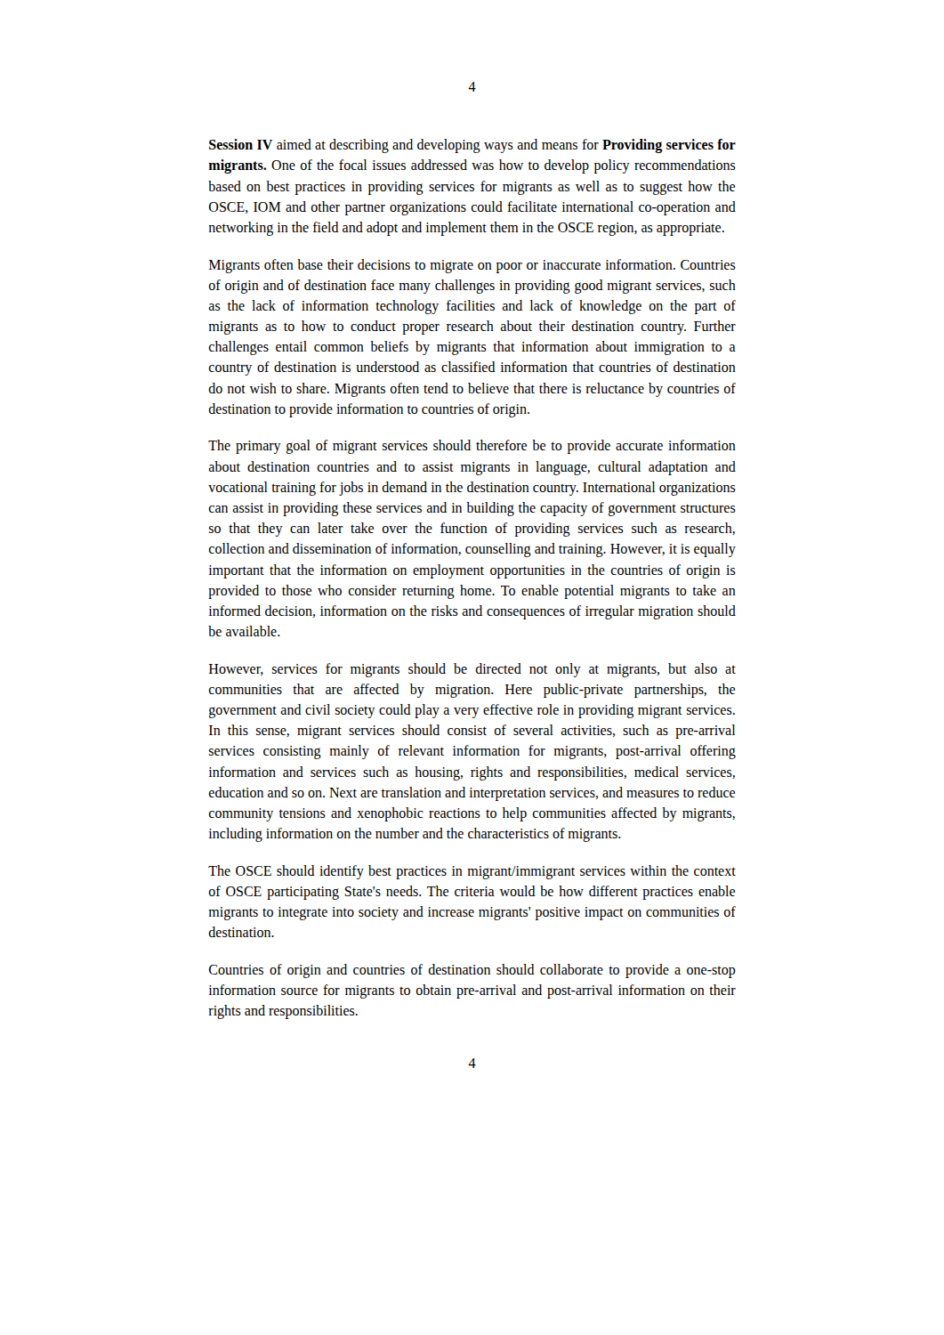4
Session IV aimed at describing and developing ways and means for Providing services for migrants. One of the focal issues addressed was how to develop policy recommendations based on best practices in providing services for migrants as well as to suggest how the OSCE, IOM and other partner organizations could facilitate international co-operation and networking in the field and adopt and implement them in the OSCE region, as appropriate.
Migrants often base their decisions to migrate on poor or inaccurate information. Countries of origin and of destination face many challenges in providing good migrant services, such as the lack of information technology facilities and lack of knowledge on the part of migrants as to how to conduct proper research about their destination country. Further challenges entail common beliefs by migrants that information about immigration to a country of destination is understood as classified information that countries of destination do not wish to share. Migrants often tend to believe that there is reluctance by countries of destination to provide information to countries of origin.
The primary goal of migrant services should therefore be to provide accurate information about destination countries and to assist migrants in language, cultural adaptation and vocational training for jobs in demand in the destination country. International organizations can assist in providing these services and in building the capacity of government structures so that they can later take over the function of providing services such as research, collection and dissemination of information, counselling and training. However, it is equally important that the information on employment opportunities in the countries of origin is provided to those who consider returning home. To enable potential migrants to take an informed decision, information on the risks and consequences of irregular migration should be available.
However, services for migrants should be directed not only at migrants, but also at communities that are affected by migration. Here public-private partnerships, the government and civil society could play a very effective role in providing migrant services. In this sense, migrant services should consist of several activities, such as pre-arrival services consisting mainly of relevant information for migrants, post-arrival offering information and services such as housing, rights and responsibilities, medical services, education and so on. Next are translation and interpretation services, and measures to reduce community tensions and xenophobic reactions to help communities affected by migrants, including information on the number and the characteristics of migrants.
The OSCE should identify best practices in migrant/immigrant services within the context of OSCE participating State's needs. The criteria would be how different practices enable migrants to integrate into society and increase migrants' positive impact on communities of destination.
Countries of origin and countries of destination should collaborate to provide a one-stop information source for migrants to obtain pre-arrival and post-arrival information on their rights and responsibilities.
4